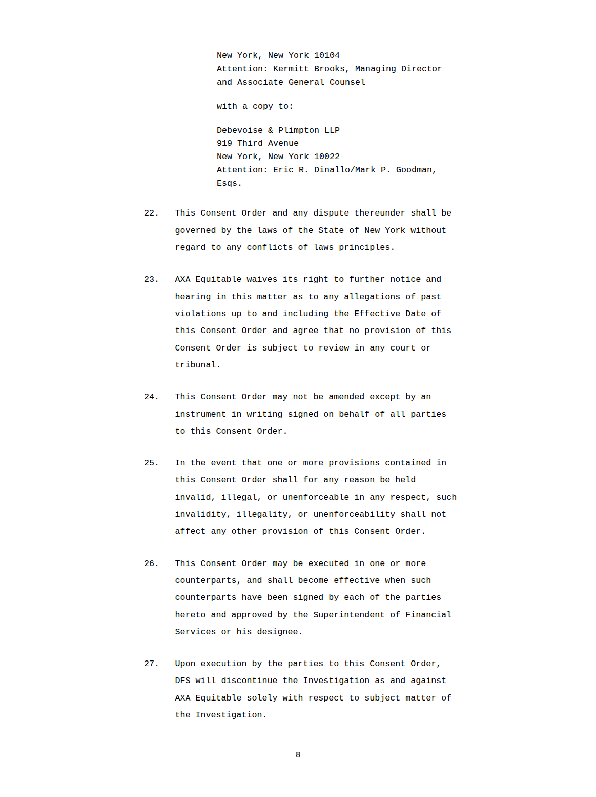New York, New York 10104
Attention: Kermitt Brooks, Managing Director and Associate General Counsel
with a copy to:
Debevoise & Plimpton LLP
919 Third Avenue
New York, New York 10022
Attention: Eric R. Dinallo/Mark P. Goodman, Esqs.
This Consent Order and any dispute thereunder shall be governed by the laws of the State of New York without regard to any conflicts of laws principles.
AXA Equitable waives its right to further notice and hearing in this matter as to any allegations of past violations up to and including the Effective Date of this Consent Order and agree that no provision of this Consent Order is subject to review in any court or tribunal.
This Consent Order may not be amended except by an instrument in writing signed on behalf of all parties to this Consent Order.
In the event that one or more provisions contained in this Consent Order shall for any reason be held invalid, illegal, or unenforceable in any respect, such invalidity, illegality, or unenforceability shall not affect any other provision of this Consent Order.
This Consent Order may be executed in one or more counterparts, and shall become effective when such counterparts have been signed by each of the parties hereto and approved by the Superintendent of Financial Services or his designee.
Upon execution by the parties to this Consent Order, DFS will discontinue the Investigation as and against AXA Equitable solely with respect to subject matter of the Investigation.
8